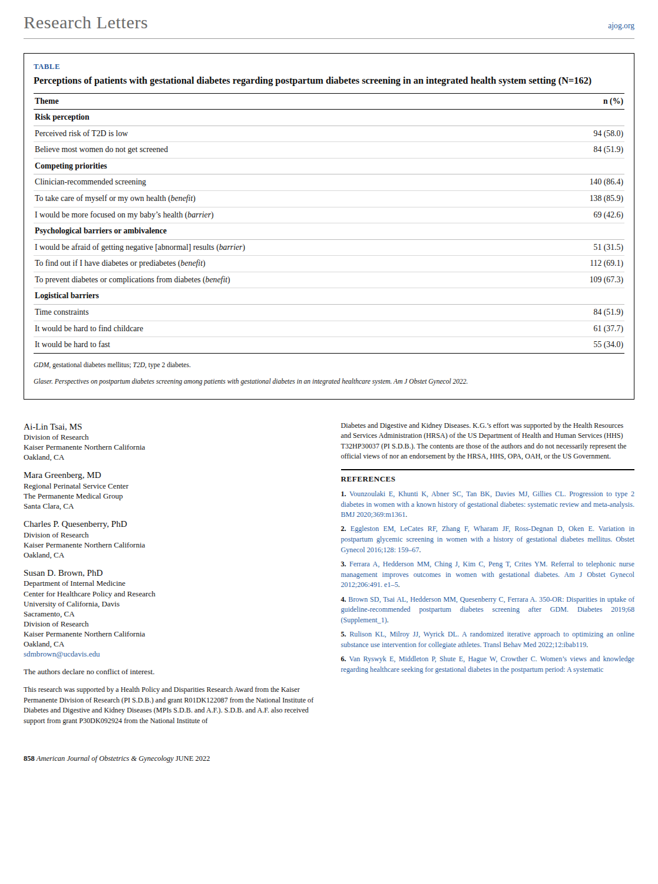Research Letters
ajog.org
TABLE
Perceptions of patients with gestational diabetes regarding postpartum diabetes screening in an integrated health system setting (N=162)
| Theme | n (%) |
| --- | --- |
| Risk perception |
| Perceived risk of T2D is low | 94 (58.0) |
| Believe most women do not get screened | 84 (51.9) |
| Competing priorities |
| Clinician-recommended screening | 140 (86.4) |
| To take care of myself or my own health ( benefit ) | 138 (85.9) |
| I would be more focused on my baby’s health ( barrier ) | 69 (42.6) |
| Psychological barriers or ambivalence |
| I would be afraid of getting negative [abnormal] results ( barrier ) | 51 (31.5) |
| To find out if I have diabetes or prediabetes ( benefit ) | 112 (69.1) |
| To prevent diabetes or complications from diabetes ( benefit ) | 109 (67.3) |
| Logistical barriers |
| Time constraints | 84 (51.9) |
| It would be hard to find childcare | 61 (37.7) |
| It would be hard to fast | 55 (34.0) |
GDM, gestational diabetes mellitus; T2D, type 2 diabetes.
Glaser. Perspectives on postpartum diabetes screening among patients with gestational diabetes in an integrated healthcare system. Am J Obstet Gynecol 2022.
Ai-Lin Tsai, MS
Division of Research
Kaiser Permanente Northern California
Oakland, CA
Mara Greenberg, MD
Regional Perinatal Service Center
The Permanente Medical Group
Santa Clara, CA
Charles P. Quesenberry, PhD
Division of Research
Kaiser Permanente Northern California
Oakland, CA
Susan D. Brown, PhD
Department of Internal Medicine
Center for Healthcare Policy and Research
University of California, Davis
Sacramento, CA
Division of Research
Kaiser Permanente Northern California
Oakland, CA
sdmbrown@ucdavis.edu
The authors declare no conflict of interest.
This research was supported by a Health Policy and Disparities Research Award from the Kaiser Permanente Division of Research (PI S.D.B.) and grant R01DK122087 from the National Institute of Diabetes and Digestive and Kidney Diseases (MPIs S.D.B. and A.F.). S.D.B. and A.F. also received support from grant P30DK092924 from the National Institute of
Diabetes and Digestive and Kidney Diseases. K.G.’s effort was supported by the Health Resources and Services Administration (HRSA) of the US Department of Health and Human Services (HHS) T32HP30037 (PI S.D.B.). The contents are those of the authors and do not necessarily represent the official views of nor an endorsement by the HRSA, HHS, OPA, OAH, or the US Government.
REFERENCES
1. Vounzoulaki E, Khunti K, Abner SC, Tan BK, Davies MJ, Gillies CL. Progression to type 2 diabetes in women with a known history of gestational diabetes: systematic review and meta-analysis. BMJ 2020;369:m1361.
2. Eggleston EM, LeCates RF, Zhang F, Wharam JF, Ross-Degnan D, Oken E. Variation in postpartum glycemic screening in women with a history of gestational diabetes mellitus. Obstet Gynecol 2016;128: 159–67.
3. Ferrara A, Hedderson MM, Ching J, Kim C, Peng T, Crites YM. Referral to telephonic nurse management improves outcomes in women with gestational diabetes. Am J Obstet Gynecol 2012;206:491. e1–5.
4. Brown SD, Tsai AL, Hedderson MM, Quesenberry C, Ferrara A. 350-OR: Disparities in uptake of guideline-recommended postpartum diabetes screening after GDM. Diabetes 2019;68 (Supplement_1).
5. Rulison KL, Milroy JJ, Wyrick DL. A randomized iterative approach to optimizing an online substance use intervention for collegiate athletes. Transl Behav Med 2022;12:ibab119.
6. Van Ryswyk E, Middleton P, Shute E, Hague W, Crowther C. Women’s views and knowledge regarding healthcare seeking for gestational diabetes in the postpartum period: A systematic
858 American Journal of Obstetrics & Gynecology JUNE 2022